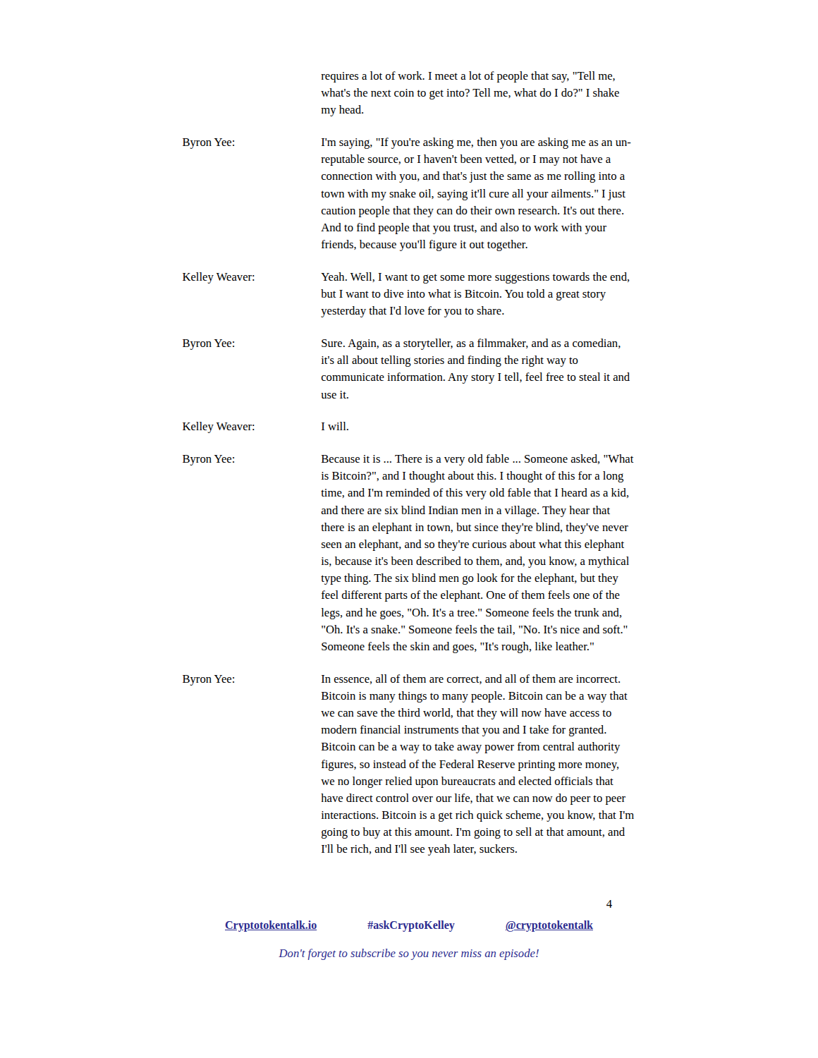Byron Yee:
requires a lot of work. I meet a lot of people that say, "Tell me, what's the next coin to get into? Tell me, what do I do?" I shake my head.
Byron Yee:
I'm saying, "If you're asking me, then you are asking me as an un-reputable source, or I haven't been vetted, or I may not have a connection with you, and that's just the same as me rolling into a town with my snake oil, saying it'll cure all your ailments." I just caution people that they can do their own research. It's out there. And to find people that you trust, and also to work with your friends, because you'll figure it out together.
Kelley Weaver:
Yeah. Well, I want to get some more suggestions towards the end, but I want to dive into what is Bitcoin. You told a great story yesterday that I'd love for you to share.
Byron Yee:
Sure. Again, as a storyteller, as a filmmaker, and as a comedian, it's all about telling stories and finding the right way to communicate information. Any story I tell, feel free to steal it and use it.
Kelley Weaver:
I will.
Byron Yee:
Because it is ... There is a very old fable ... Someone asked, "What is Bitcoin?", and I thought about this. I thought of this for a long time, and I'm reminded of this very old fable that I heard as a kid, and there are six blind Indian men in a village. They hear that there is an elephant in town, but since they're blind, they've never seen an elephant, and so they're curious about what this elephant is, because it's been described to them, and, you know, a mythical type thing. The six blind men go look for the elephant, but they feel different parts of the elephant. One of them feels one of the legs, and he goes, "Oh. It's a tree." Someone feels the trunk and, "Oh. It's a snake." Someone feels the tail, "No. It's nice and soft." Someone feels the skin and goes, "It's rough, like leather."
Byron Yee:
In essence, all of them are correct, and all of them are incorrect. Bitcoin is many things to many people. Bitcoin can be a way that we can save the third world, that they will now have access to modern financial instruments that you and I take for granted. Bitcoin can be a way to take away power from central authority figures, so instead of the Federal Reserve printing more money, we no longer relied upon bureaucrats and elected officials that have direct control over our life, that we can now do peer to peer interactions. Bitcoin is a get rich quick scheme, you know, that I'm going to buy at this amount. I'm going to sell at that amount, and I'll be rich, and I'll see yeah later, suckers.
4
Cryptotokentalk.io #askCryptoKelley @cryptotokentalk
Don't forget to subscribe so you never miss an episode!